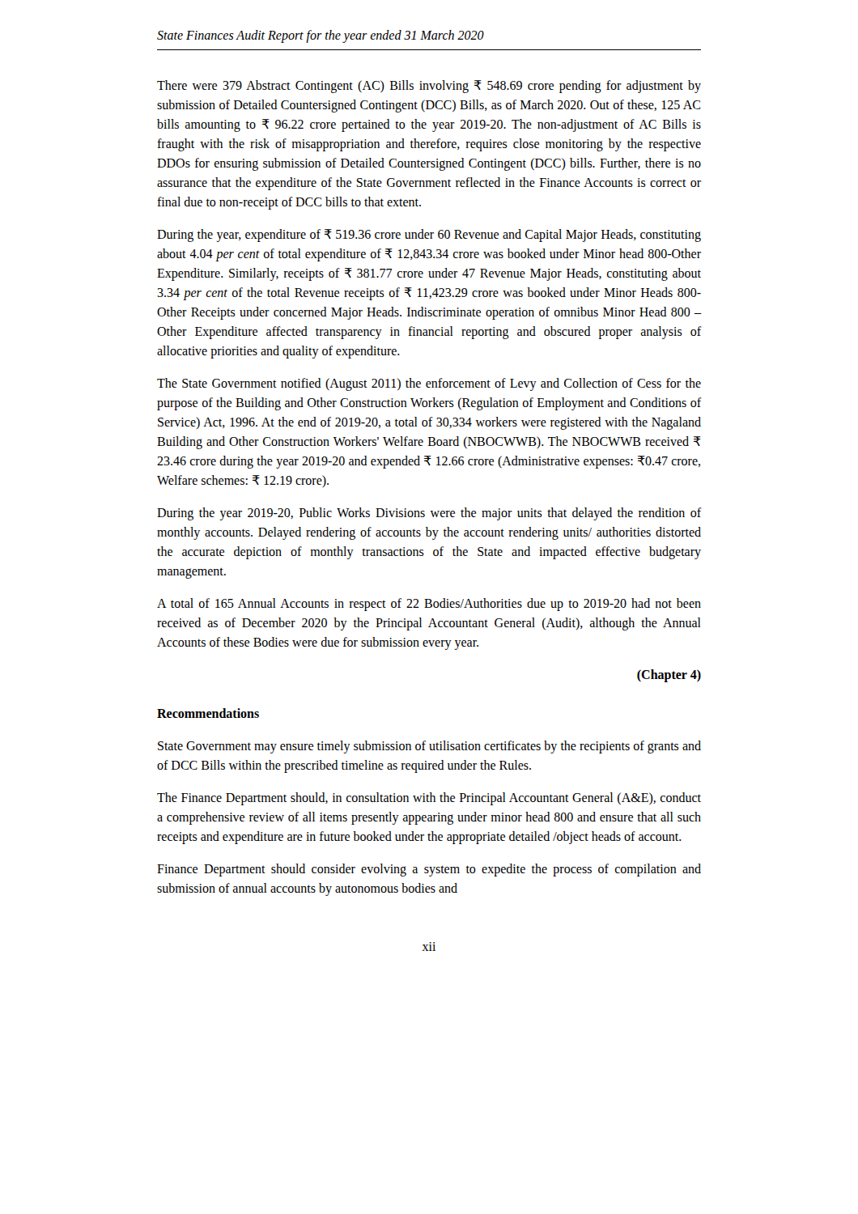State Finances Audit Report for the year ended 31 March 2020
There were 379 Abstract Contingent (AC) Bills involving ₹ 548.69 crore pending for adjustment by submission of Detailed Countersigned Contingent (DCC) Bills, as of March 2020. Out of these, 125 AC bills amounting to ₹ 96.22 crore pertained to the year 2019-20. The non-adjustment of AC Bills is fraught with the risk of misappropriation and therefore, requires close monitoring by the respective DDOs for ensuring submission of Detailed Countersigned Contingent (DCC) bills. Further, there is no assurance that the expenditure of the State Government reflected in the Finance Accounts is correct or final due to non-receipt of DCC bills to that extent.
During the year, expenditure of ₹ 519.36 crore under 60 Revenue and Capital Major Heads, constituting about 4.04 per cent of total expenditure of ₹ 12,843.34 crore was booked under Minor head 800-Other Expenditure. Similarly, receipts of ₹ 381.77 crore under 47 Revenue Major Heads, constituting about 3.34 per cent of the total Revenue receipts of ₹ 11,423.29 crore was booked under Minor Heads 800-Other Receipts under concerned Major Heads. Indiscriminate operation of omnibus Minor Head 800 – Other Expenditure affected transparency in financial reporting and obscured proper analysis of allocative priorities and quality of expenditure.
The State Government notified (August 2011) the enforcement of Levy and Collection of Cess for the purpose of the Building and Other Construction Workers (Regulation of Employment and Conditions of Service) Act, 1996. At the end of 2019-20, a total of 30,334 workers were registered with the Nagaland Building and Other Construction Workers' Welfare Board (NBOCWWB). The NBOCWWB received ₹ 23.46 crore during the year 2019-20 and expended ₹ 12.66 crore (Administrative expenses: ₹0.47 crore, Welfare schemes: ₹ 12.19 crore).
During the year 2019-20, Public Works Divisions were the major units that delayed the rendition of monthly accounts. Delayed rendering of accounts by the account rendering units/ authorities distorted the accurate depiction of monthly transactions of the State and impacted effective budgetary management.
A total of 165 Annual Accounts in respect of 22 Bodies/Authorities due up to 2019-20 had not been received as of December 2020 by the Principal Accountant General (Audit), although the Annual Accounts of these Bodies were due for submission every year.
(Chapter 4)
Recommendations
State Government may ensure timely submission of utilisation certificates by the recipients of grants and of DCC Bills within the prescribed timeline as required under the Rules.
The Finance Department should, in consultation with the Principal Accountant General (A&E), conduct a comprehensive review of all items presently appearing under minor head 800 and ensure that all such receipts and expenditure are in future booked under the appropriate detailed /object heads of account.
Finance Department should consider evolving a system to expedite the process of compilation and submission of annual accounts by autonomous bodies and
xii